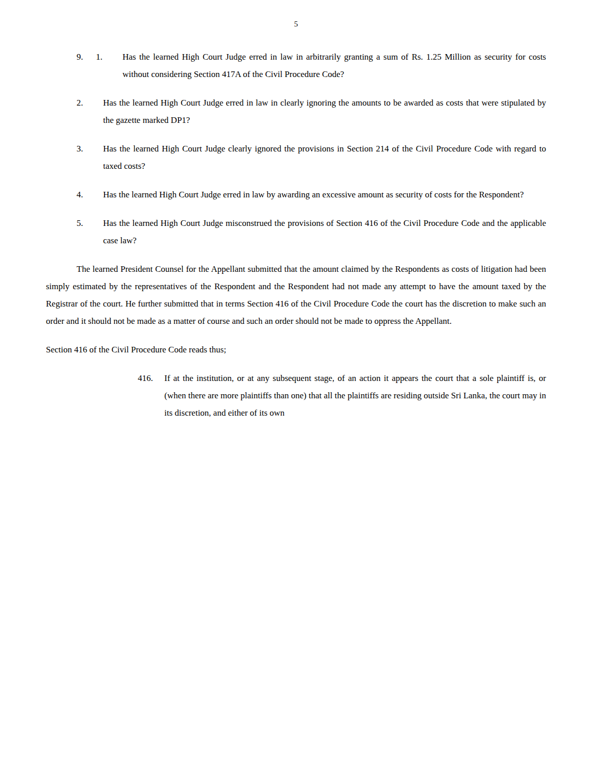5
9. 1. Has the learned High Court Judge erred in law in arbitrarily granting a sum of Rs. 1.25 Million as security for costs without considering Section 417A of the Civil Procedure Code?
2. Has the learned High Court Judge erred in law in clearly ignoring the amounts to be awarded as costs that were stipulated by the gazette marked DP1?
3. Has the learned High Court Judge clearly ignored the provisions in Section 214 of the Civil Procedure Code with regard to taxed costs?
4. Has the learned High Court Judge erred in law by awarding an excessive amount as security of costs for the Respondent?
5. Has the learned High Court Judge misconstrued the provisions of Section 416 of the Civil Procedure Code and the applicable case law?
The learned President Counsel for the Appellant submitted that the amount claimed by the Respondents as costs of litigation had been simply estimated by the representatives of the Respondent and the Respondent had not made any attempt to have the amount taxed by the Registrar of the court. He further submitted that in terms Section 416 of the Civil Procedure Code the court has the discretion to make such an order and it should not be made as a matter of course and such an order should not be made to oppress the Appellant.
Section 416 of the Civil Procedure Code reads thus;
416. If at the institution, or at any subsequent stage, of an action it appears the court that a sole plaintiff is, or (when there are more plaintiffs than one) that all the plaintiffs are residing outside Sri Lanka, the court may in its discretion, and either of its own